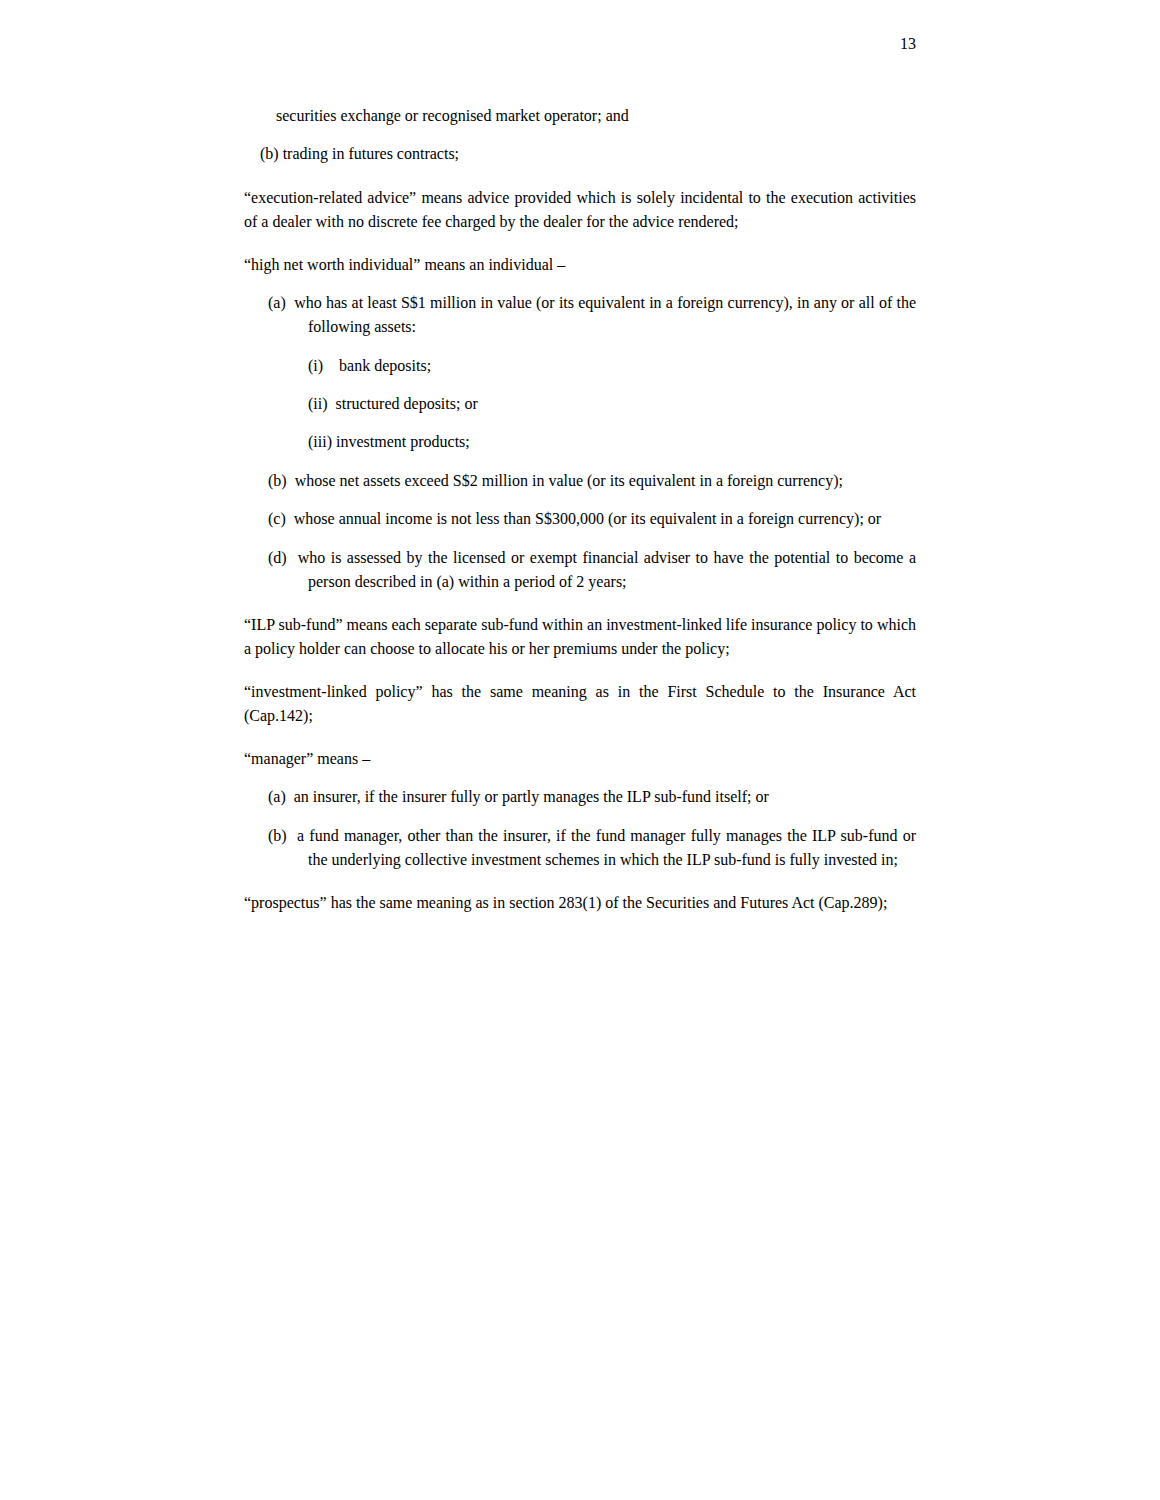13
securities exchange or recognised market operator; and
(b) trading in futures contracts;
“execution-related advice” means advice provided which is solely incidental to the execution activities of a dealer with no discrete fee charged by the dealer for the advice rendered;
“high net worth individual” means an individual –
(a) who has at least S$1 million in value (or its equivalent in a foreign currency), in any or all of the following assets:
(i) bank deposits;
(ii) structured deposits; or
(iii) investment products;
(b) whose net assets exceed S$2 million in value (or its equivalent in a foreign currency);
(c) whose annual income is not less than S$300,000 (or its equivalent in a foreign currency); or
(d) who is assessed by the licensed or exempt financial adviser to have the potential to become a person described in (a) within a period of 2 years;
“ILP sub-fund” means each separate sub-fund within an investment-linked life insurance policy to which a policy holder can choose to allocate his or her premiums under the policy;
“investment-linked policy” has the same meaning as in the First Schedule to the Insurance Act (Cap.142);
“manager” means –
(a) an insurer, if the insurer fully or partly manages the ILP sub-fund itself; or
(b) a fund manager, other than the insurer, if the fund manager fully manages the ILP sub-fund or the underlying collective investment schemes in which the ILP sub-fund is fully invested in;
“prospectus” has the same meaning as in section 283(1) of the Securities and Futures Act (Cap.289);